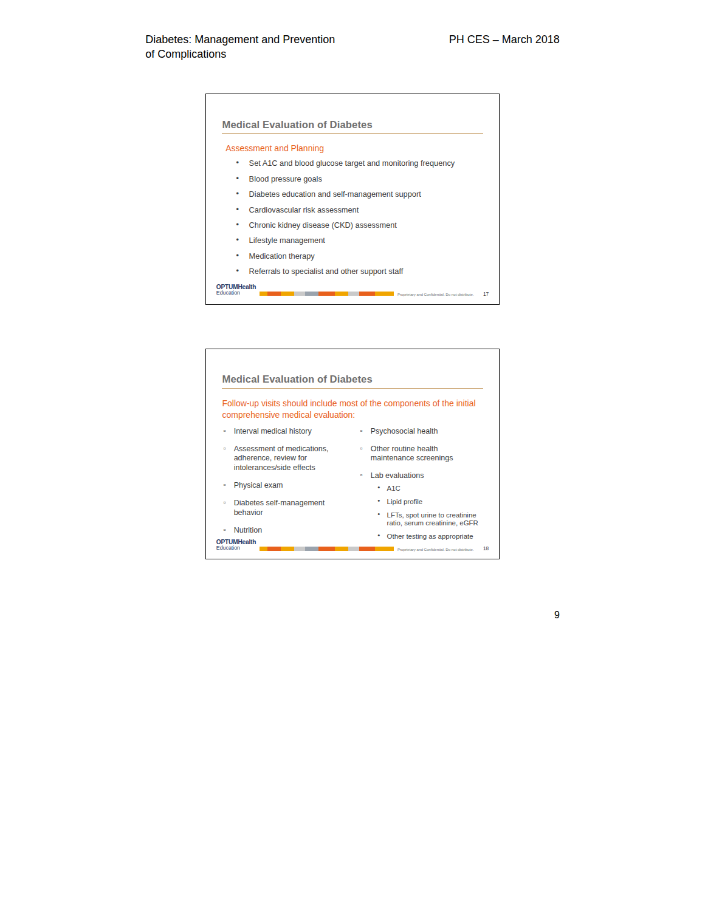Diabetes: Management and Prevention
of Complications
PH CES – March 2018
Medical Evaluation of Diabetes
Assessment and Planning
Set A1C and blood glucose target and monitoring frequency
Blood pressure goals
Diabetes education and self-management support
Cardiovascular risk assessment
Chronic kidney disease (CKD) assessment
Lifestyle management
Medication therapy
Referrals to specialist and other support staff
OPTUMHealth Education
Proprietary and Confidential. Do not distribute.
17
Medical Evaluation of Diabetes
Follow-up visits should include most of the components of the initial comprehensive medical evaluation:
Interval medical history
Assessment of medications, adherence, review for intolerances/side effects
Physical exam
Diabetes self-management behavior
Nutrition
Psychosocial health
Other routine health maintenance screenings
Lab evaluations
A1C
Lipid profile
LFTs, spot urine to creatinine ratio, serum creatinine, eGFR
Other testing as appropriate
OPTUMHealth Education
Proprietary and Confidential. Do not distribute.
18
9